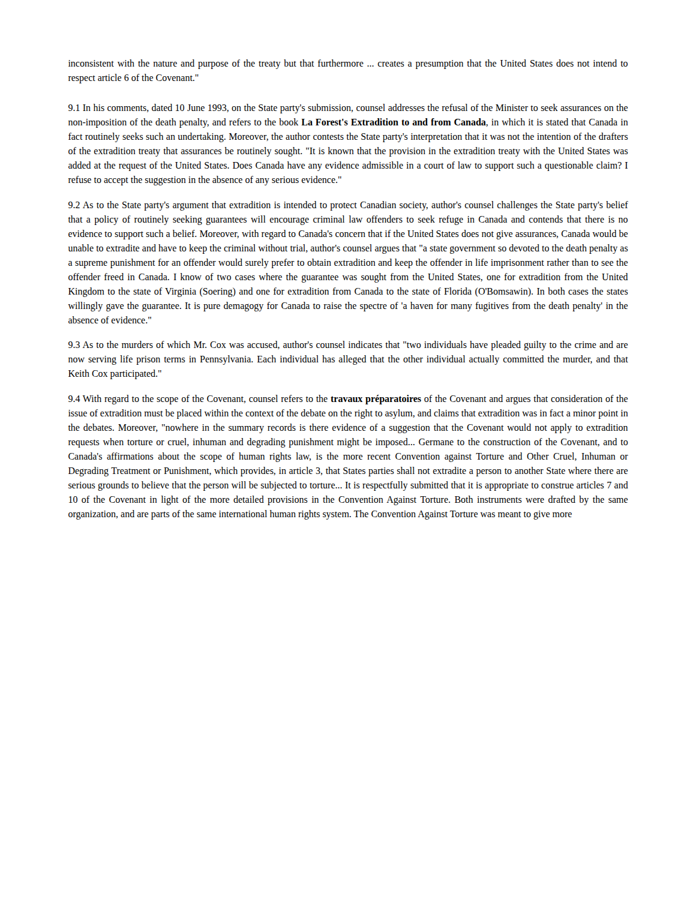inconsistent with the nature and purpose of the treaty but that furthermore ... creates a presumption that the United States does not intend to respect article 6 of the Covenant."
9.1 In his comments, dated 10 June 1993, on the State party's submission, counsel addresses the refusal of the Minister to seek assurances on the non-imposition of the death penalty, and refers to the book La Forest's Extradition to and from Canada, in which it is stated that Canada in fact routinely seeks such an undertaking. Moreover, the author contests the State party's interpretation that it was not the intention of the drafters of the extradition treaty that assurances be routinely sought. "It is known that the provision in the extradition treaty with the United States was added at the request of the United States. Does Canada have any evidence admissible in a court of law to support such a questionable claim? I refuse to accept the suggestion in the absence of any serious evidence."
9.2 As to the State party's argument that extradition is intended to protect Canadian society, author's counsel challenges the State party's belief that a policy of routinely seeking guarantees will encourage criminal law offenders to seek refuge in Canada and contends that there is no evidence to support such a belief. Moreover, with regard to Canada's concern that if the United States does not give assurances, Canada would be unable to extradite and have to keep the criminal without trial, author's counsel argues that "a state government so devoted to the death penalty as a supreme punishment for an offender would surely prefer to obtain extradition and keep the offender in life imprisonment rather than to see the offender freed in Canada. I know of two cases where the guarantee was sought from the United States, one for extradition from the United Kingdom to the state of Virginia (Soering) and one for extradition from Canada to the state of Florida (O'Bomsawin). In both cases the states willingly gave the guarantee. It is pure demagogy for Canada to raise the spectre of 'a haven for many fugitives from the death penalty' in the absence of evidence."
9.3 As to the murders of which Mr. Cox was accused, author's counsel indicates that "two individuals have pleaded guilty to the crime and are now serving life prison terms in Pennsylvania. Each individual has alleged that the other individual actually committed the murder, and that Keith Cox participated."
9.4 With regard to the scope of the Covenant, counsel refers to the travaux préparatoires of the Covenant and argues that consideration of the issue of extradition must be placed within the context of the debate on the right to asylum, and claims that extradition was in fact a minor point in the debates. Moreover, "nowhere in the summary records is there evidence of a suggestion that the Covenant would not apply to extradition requests when torture or cruel, inhuman and degrading punishment might be imposed... Germane to the construction of the Covenant, and to Canada's affirmations about the scope of human rights law, is the more recent Convention against Torture and Other Cruel, Inhuman or Degrading Treatment or Punishment, which provides, in article 3, that States parties shall not extradite a person to another State where there are serious grounds to believe that the person will be subjected to torture... It is respectfully submitted that it is appropriate to construe articles 7 and 10 of the Covenant in light of the more detailed provisions in the Convention Against Torture. Both instruments were drafted by the same organization, and are parts of the same international human rights system. The Convention Against Torture was meant to give more